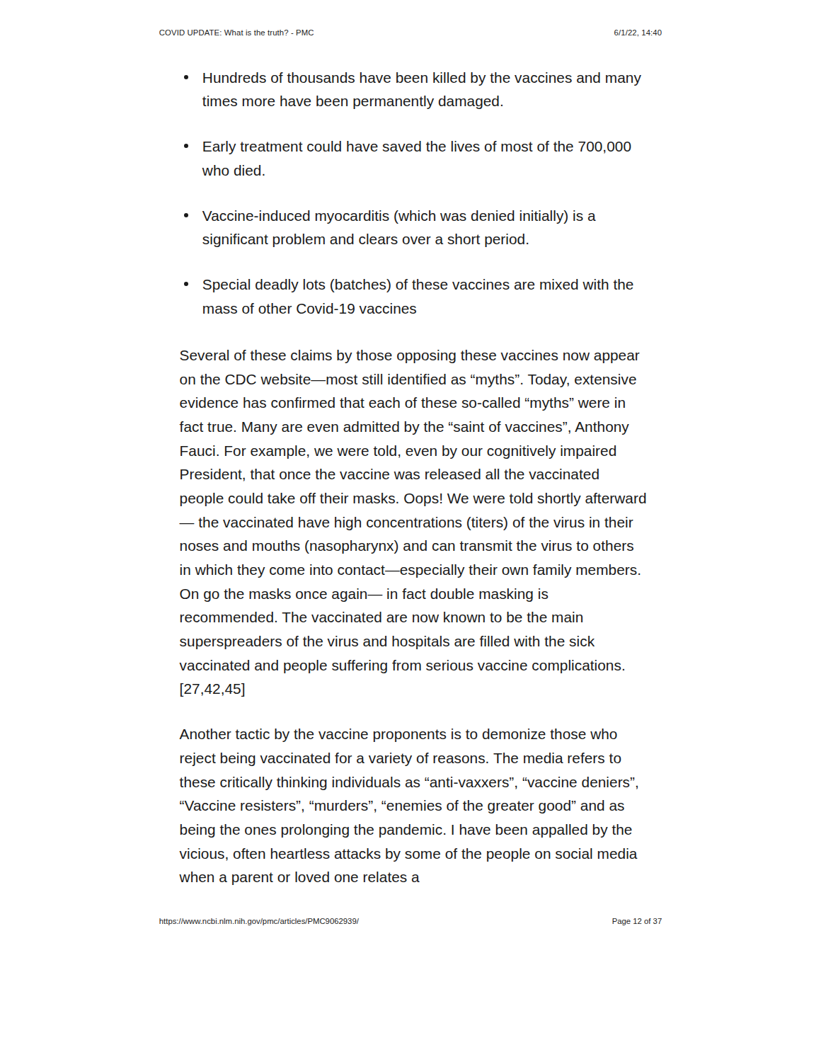COVID UPDATE: What is the truth? - PMC
6/1/22, 14:40
Hundreds of thousands have been killed by the vaccines and many times more have been permanently damaged.
Early treatment could have saved the lives of most of the 700,000 who died.
Vaccine-induced myocarditis (which was denied initially) is a significant problem and clears over a short period.
Special deadly lots (batches) of these vaccines are mixed with the mass of other Covid-19 vaccines
Several of these claims by those opposing these vaccines now appear on the CDC website—most still identified as “myths”. Today, extensive evidence has confirmed that each of these so-called “myths” were in fact true. Many are even admitted by the “saint of vaccines”, Anthony Fauci. For example, we were told, even by our cognitively impaired President, that once the vaccine was released all the vaccinated people could take off their masks. Oops! We were told shortly afterward— the vaccinated have high concentrations (titers) of the virus in their noses and mouths (nasopharynx) and can transmit the virus to others in which they come into contact—especially their own family members. On go the masks once again— in fact double masking is recommended. The vaccinated are now known to be the main superspreaders of the virus and hospitals are filled with the sick vaccinated and people suffering from serious vaccine complications.[27,42,45]
Another tactic by the vaccine proponents is to demonize those who reject being vaccinated for a variety of reasons. The media refers to these critically thinking individuals as “anti-vaxxers”, “vaccine deniers”, “Vaccine resisters”, “murders”, “enemies of the greater good” and as being the ones prolonging the pandemic. I have been appalled by the vicious, often heartless attacks by some of the people on social media when a parent or loved one relates a
https://www.ncbi.nlm.nih.gov/pmc/articles/PMC9062939/
Page 12 of 37